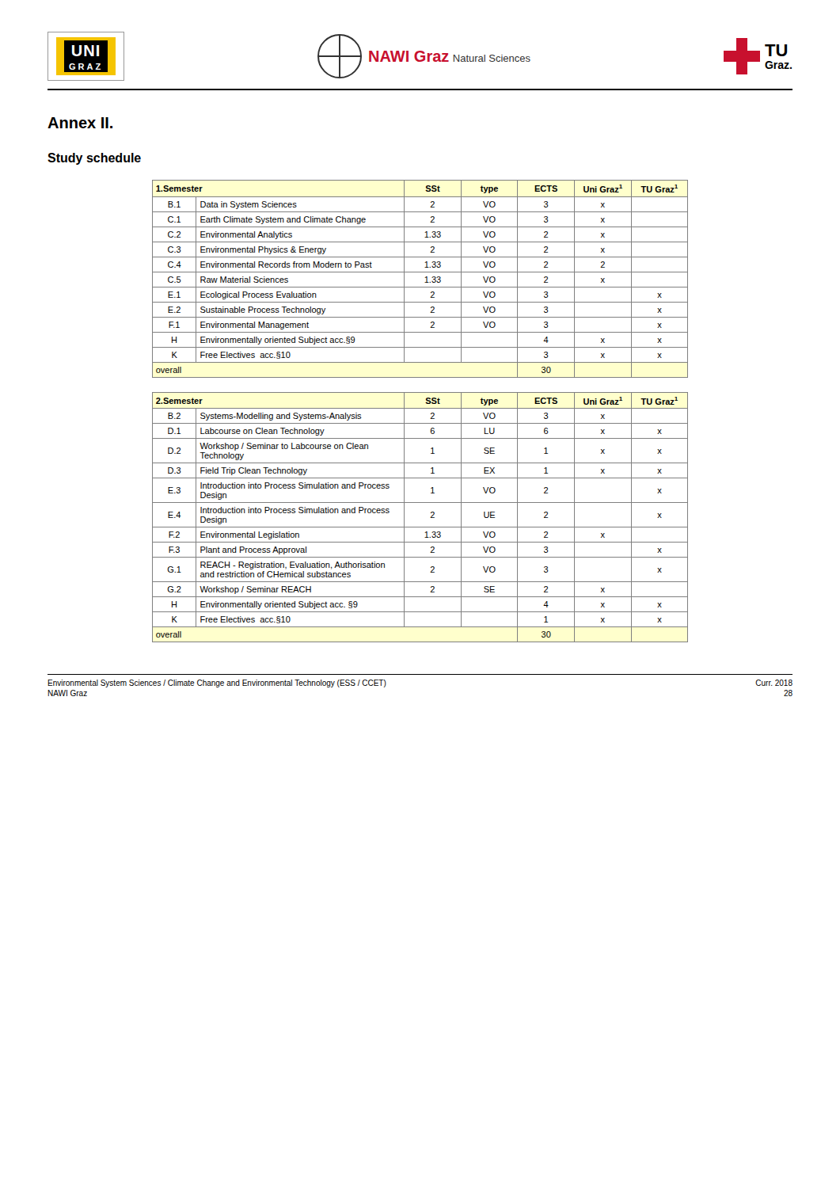UNI GRAZ
NAWI Graz Natural Sciences
TUGraz.
Annex II.
Study schedule
| 1.Semester | SSt | type | ECTS | Uni Graz 1 | TU Graz 1 |
| --- | --- | --- | --- | --- | --- |
| B.1 | Data in System Sciences | 2 | VO | 3 | x | |
| C.1 | Earth Climate System and Climate Change | 2 | VO | 3 | x | |
| C.2 | Environmental Analytics | 1.33 | VO | 2 | x | |
| C.3 | Environmental Physics & Energy | 2 | VO | 2 | x | |
| C.4 | Environmental Records from Modern to Past | 1.33 | VO | 2 | 2 | |
| C.5 | Raw Material Sciences | 1.33 | VO | 2 | x | |
| E.1 | Ecological Process Evaluation | 2 | VO | 3 | | x |
| E.2 | Sustainable Process Technology | 2 | VO | 3 | | x |
| F.1 | Environmental Management | 2 | VO | 3 | | x |
| H | Environmentally oriented Subject acc.§9 | | | 4 | x | x |
| K | Free Electives acc.§10 | | | 3 | x | x |
| overall | 30 | | |
| 2.Semester | SSt | type | ECTS | Uni Graz 1 | TU Graz 1 |
| --- | --- | --- | --- | --- | --- |
| B.2 | Systems-Modelling and Systems-Analysis | 2 | VO | 3 | x | |
| D.1 | Labcourse on Clean Technology | 6 | LU | 6 | x | x |
| D.2 | Workshop / Seminar to Labcourse on Clean Technology | 1 | SE | 1 | x | x |
| D.3 | Field Trip Clean Technology | 1 | EX | 1 | x | x |
| E.3 | Introduction into Process Simulation and Process Design | 1 | VO | 2 | | x |
| E.4 | Introduction into Process Simulation and Process Design | 2 | UE | 2 | | x |
| F.2 | Environmental Legislation | 1.33 | VO | 2 | x | |
| F.3 | Plant and Process Approval | 2 | VO | 3 | | x |
| G.1 | REACH - Registration, Evaluation, Authorisation and restriction of CHemical substances | 2 | VO | 3 | | x |
| G.2 | Workshop / Seminar REACH | 2 | SE | 2 | x | |
| H | Environmentally oriented Subject acc. §9 | | | 4 | x | x |
| K | Free Electives acc.§10 | | | 1 | x | x |
| overall | 30 | | |
Environmental System Sciences / Climate Change and Environmental Technology (ESS / CCET)
NAWI Graz
Curr. 2018
28